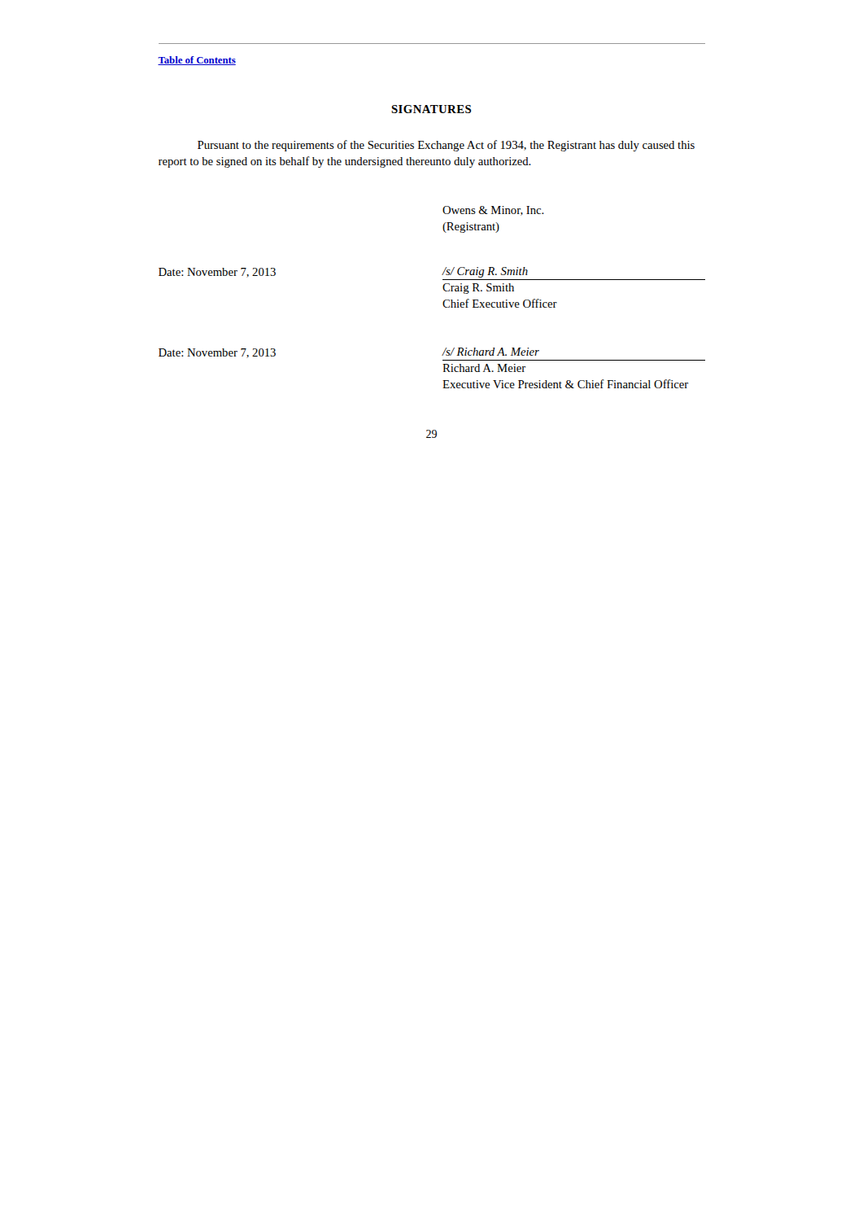Table of Contents
SIGNATURES
Pursuant to the requirements of the Securities Exchange Act of 1934, the Registrant has duly caused this report to be signed on its behalf by the undersigned thereunto duly authorized.
| | Owens & Minor, Inc. (Registrant) |
| Date: November 7, 2013 | /s/ Craig R. Smith Craig R. Smith Chief Executive Officer |
| Date: November 7, 2013 | /s/ Richard A. Meier Richard A. Meier Executive Vice President & Chief Financial Officer |
29